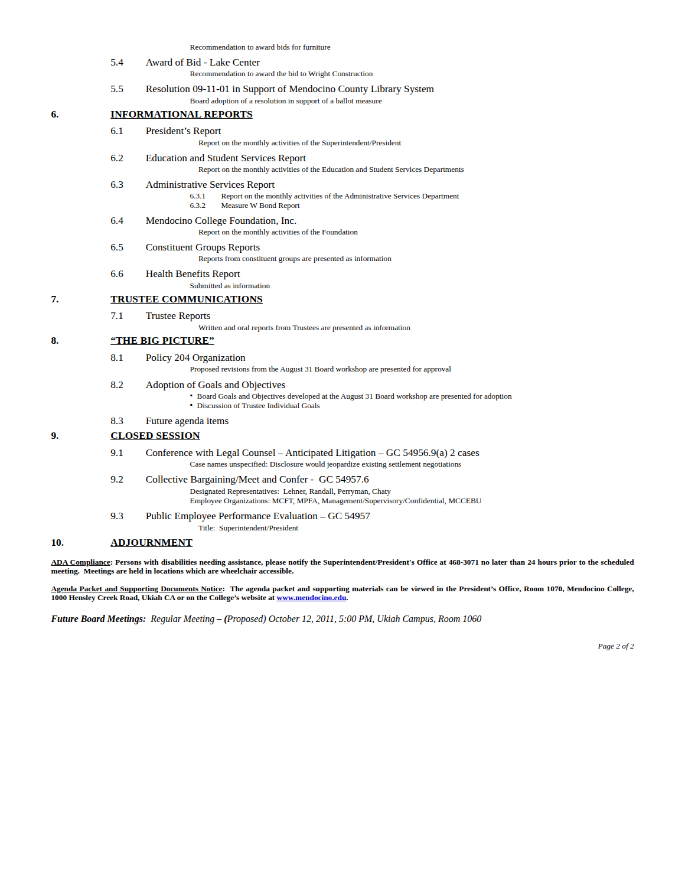Recommendation to award bids for furniture
5.4
Award of Bid - Lake Center
Recommendation to award the bid to Wright Construction
5.5
Resolution 09-11-01 in Support of Mendocino County Library System
Board adoption of a resolution in support of a ballot measure
6.
INFORMATIONAL REPORTS
6.1
President’s Report
Report on the monthly activities of the Superintendent/President
6.2
Education and Student Services Report
Report on the monthly activities of the Education and Student Services Departments
6.3
Administrative Services Report
6.3.1
Report on the monthly activities of the Administrative Services Department
6.3.2
Measure W Bond Report
6.4
Mendocino College Foundation, Inc.
Report on the monthly activities of the Foundation
6.5
Constituent Groups Reports
Reports from constituent groups are presented as information
6.6
Health Benefits Report
Submitted as information
7.
TRUSTEE COMMUNICATIONS
7.1
Trustee Reports
Written and oral reports from Trustees are presented as information
8.
“THE BIG PICTURE”
8.1
Policy 204 Organization
Proposed revisions from the August 31 Board workshop are presented for approval
8.2
Adoption of Goals and Objectives
Board Goals and Objectives developed at the August 31 Board workshop are presented for adoption
Discussion of Trustee Individual Goals
8.3
Future agenda items
9.
CLOSED SESSION
9.1
Conference with Legal Counsel – Anticipated Litigation – GC 54956.9(a) 2 cases
Case names unspecified: Disclosure would jeopardize existing settlement negotiations
9.2
Collective Bargaining/Meet and Confer - GC 54957.6
Designated Representatives: Lehner, Randall, Perryman, Chaty
Employee Organizations: MCFT, MPFA, Management/Supervisory/Confidential, MCCEBU
9.3
Public Employee Performance Evaluation – GC 54957
Title: Superintendent/President
10.
ADJOURNMENT
ADA Compliance: Persons with disabilities needing assistance, please notify the Superintendent/President's Office at 468-3071 no later than 24 hours prior to the scheduled meeting. Meetings are held in locations which are wheelchair accessible.
Agenda Packet and Supporting Documents Notice: The agenda packet and supporting materials can be viewed in the President’s Office, Room 1070, Mendocino College, 1000 Hensley Creek Road, Ukiah CA or on the College’s website at www.mendocino.edu.
Future Board Meetings: Regular Meeting – (Proposed) October 12, 2011, 5:00 PM, Ukiah Campus, Room 1060
Page 2 of 2